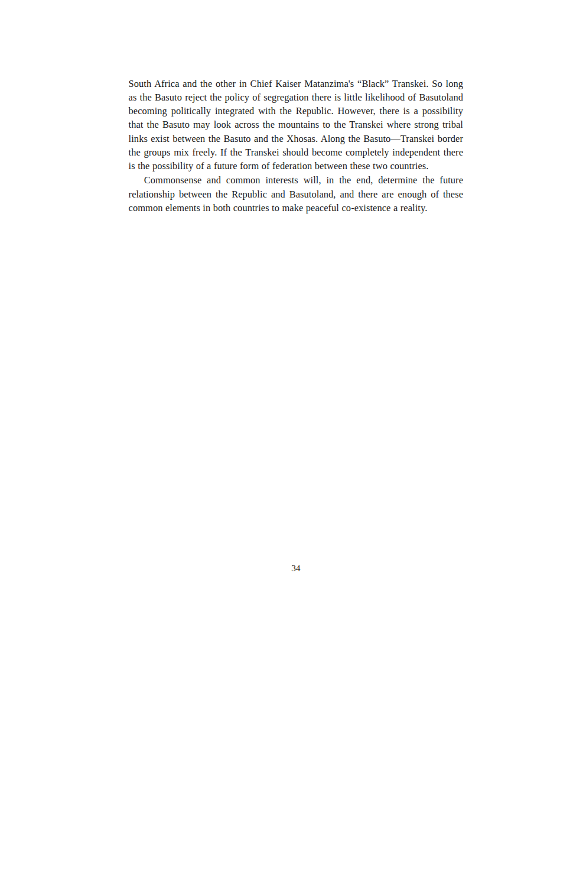South Africa and the other in Chief Kaiser Matanzima's “Black” Transkei. So long as the Basuto reject the policy of segregation there is little likelihood of Basutoland becoming politically integrated with the Republic. However, there is a possibility that the Basuto may look across the mountains to the Transkei where strong tribal links exist between the Basuto and the Xhosas. Along the Basuto—Transkei border the groups mix freely. If the Transkei should become completely independent there is the possibility of a future form of federation between these two countries.
Commonsense and common interests will, in the end, determine the future relationship between the Republic and Basutoland, and there are enough of these common elements in both countries to make peaceful co-existence a reality.
34